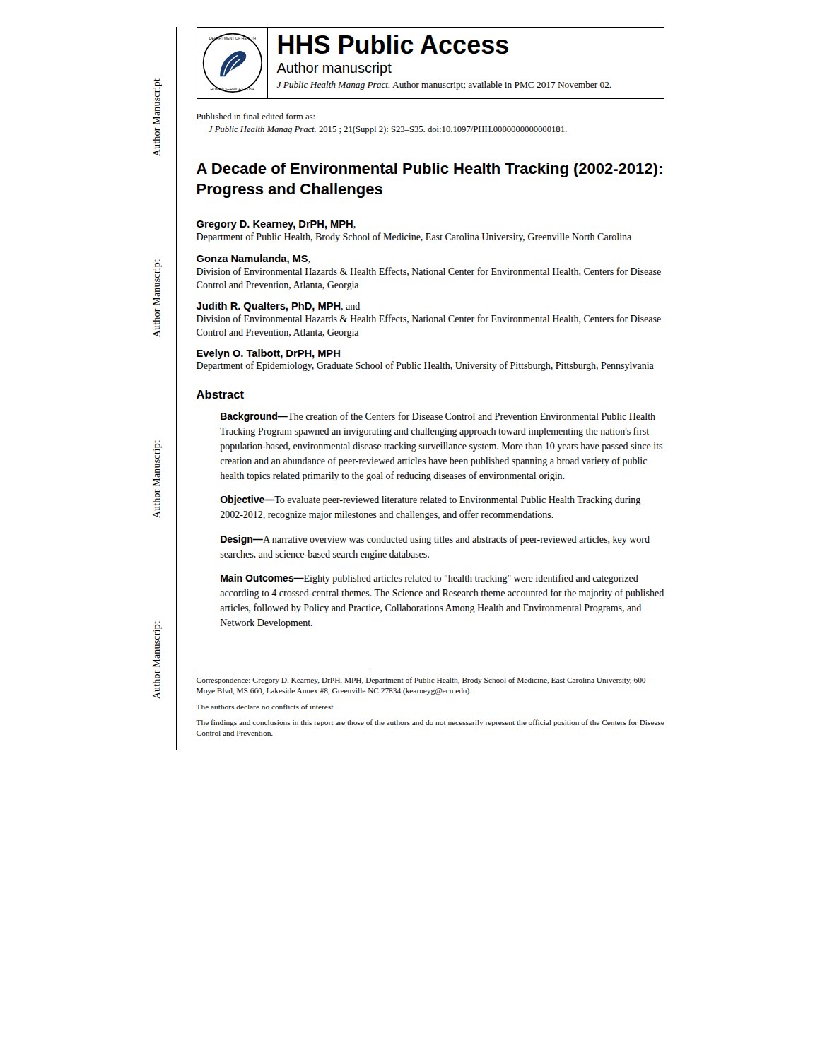Author Manuscript Author Manuscript Author Manuscript Author Manuscript
DEPARTMENT OF HEALTH HUMAN SERVICES · USA
HHS Public Access
Author manuscript
J Public Health Manag Pract. Author manuscript; available in PMC 2017 November 02.
Published in final edited form as:
J Public Health Manag Pract. 2015 ; 21(Suppl 2): S23–S35. doi:10.1097/PHH.0000000000000181.
A Decade of Environmental Public Health Tracking (2002-2012): Progress and Challenges
Gregory D. Kearney, DrPH, MPH,
Department of Public Health, Brody School of Medicine, East Carolina University, Greenville North Carolina
Gonza Namulanda, MS,
Division of Environmental Hazards & Health Effects, National Center for Environmental Health, Centers for Disease Control and Prevention, Atlanta, Georgia
Judith R. Qualters, PhD, MPH, and
Division of Environmental Hazards & Health Effects, National Center for Environmental Health, Centers for Disease Control and Prevention, Atlanta, Georgia
Evelyn O. Talbott, DrPH, MPH
Department of Epidemiology, Graduate School of Public Health, University of Pittsburgh, Pittsburgh, Pennsylvania
Abstract
Background—The creation of the Centers for Disease Control and Prevention Environmental Public Health Tracking Program spawned an invigorating and challenging approach toward implementing the nation's first population-based, environmental disease tracking surveillance system. More than 10 years have passed since its creation and an abundance of peer-reviewed articles have been published spanning a broad variety of public health topics related primarily to the goal of reducing diseases of environmental origin.
Objective—To evaluate peer-reviewed literature related to Environmental Public Health Tracking during 2002-2012, recognize major milestones and challenges, and offer recommendations.
Design—A narrative overview was conducted using titles and abstracts of peer-reviewed articles, key word searches, and science-based search engine databases.
Main Outcomes—Eighty published articles related to "health tracking" were identified and categorized according to 4 crossed-central themes. The Science and Research theme accounted for the majority of published articles, followed by Policy and Practice, Collaborations Among Health and Environmental Programs, and Network Development.
Correspondence: Gregory D. Kearney, DrPH, MPH, Department of Public Health, Brody School of Medicine, East Carolina University, 600 Moye Blvd, MS 660, Lakeside Annex #8, Greenville NC 27834 (kearneyg@ecu.edu).
The authors declare no conflicts of interest.
The findings and conclusions in this report are those of the authors and do not necessarily represent the official position of the Centers for Disease Control and Prevention.